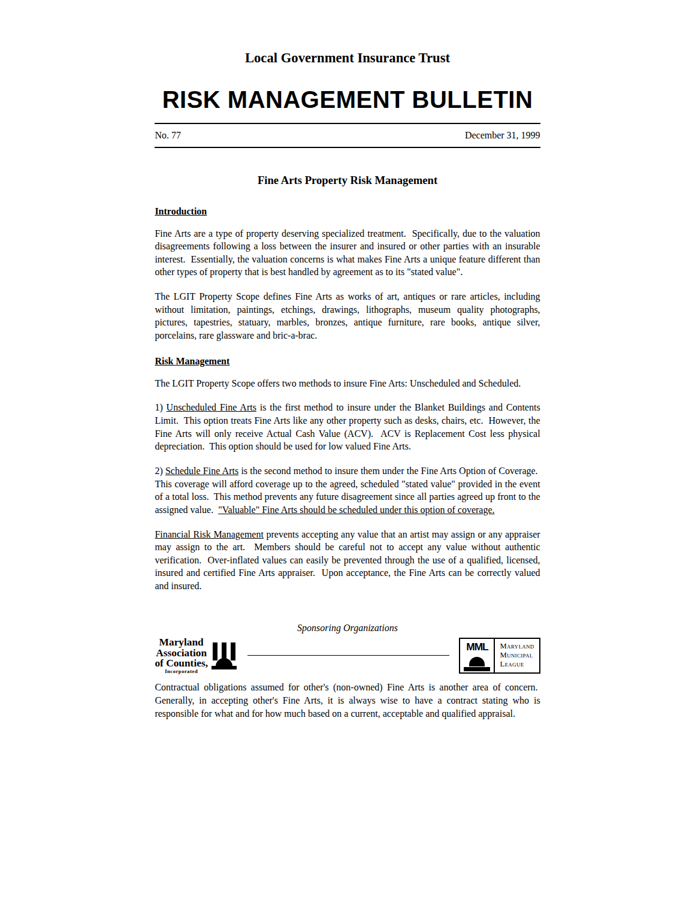Local Government Insurance Trust
RISK MANAGEMENT BULLETIN
No. 77 December 31, 1999
Fine Arts Property Risk Management
Introduction
Fine Arts are a type of property deserving specialized treatment. Specifically, due to the valuation disagreements following a loss between the insurer and insured or other parties with an insurable interest. Essentially, the valuation concerns is what makes Fine Arts a unique feature different than other types of property that is best handled by agreement as to its "stated value".
The LGIT Property Scope defines Fine Arts as works of art, antiques or rare articles, including without limitation, paintings, etchings, drawings, lithographs, museum quality photographs, pictures, tapestries, statuary, marbles, bronzes, antique furniture, rare books, antique silver, porcelains, rare glassware and bric-a-brac.
Risk Management
The LGIT Property Scope offers two methods to insure Fine Arts: Unscheduled and Scheduled.
1) Unscheduled Fine Arts is the first method to insure under the Blanket Buildings and Contents Limit. This option treats Fine Arts like any other property such as desks, chairs, etc. However, the Fine Arts will only receive Actual Cash Value (ACV). ACV is Replacement Cost less physical depreciation. This option should be used for low valued Fine Arts.
2) Schedule Fine Arts is the second method to insure them under the Fine Arts Option of Coverage. This coverage will afford coverage up to the agreed, scheduled "stated value" provided in the event of a total loss. This method prevents any future disagreement since all parties agreed up front to the assigned value. "Valuable" Fine Arts should be scheduled under this option of coverage.
Financial Risk Management prevents accepting any value that an artist may assign or any appraiser may assign to the art. Members should be careful not to accept any value without authentic verification. Over-inflated values can easily be prevented through the use of a qualified, licensed, insured and certified Fine Arts appraiser. Upon acceptance, the Fine Arts can be correctly valued and insured.
Sponsoring Organizations
Maryland
Association
of Counties, Incorporated
MML
Maryland
Municipal
League
Contractual obligations assumed for other's (non-owned) Fine Arts is another area of concern. Generally, in accepting other's Fine Arts, it is always wise to have a contract stating who is responsible for what and for how much based on a current, acceptable and qualified appraisal.